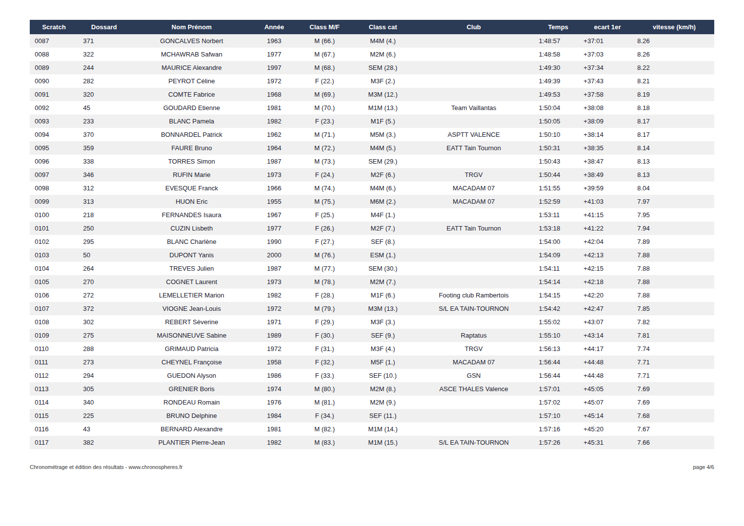| Scratch | Dossard | Nom Prénom | Année | Class M/F | Class cat | Club | Temps | ecart 1er | vitesse (km/h) |
| --- | --- | --- | --- | --- | --- | --- | --- | --- | --- |
| 0087 | 371 | GONCALVES Norbert | 1963 | M (66.) | M4M (4.) | | 1:48:57 | +37:01 | 8.26 |
| 0088 | 322 | MCHAWRAB Safwan | 1977 | M (67.) | M2M (6.) | | 1:48:58 | +37:03 | 8.26 |
| 0089 | 244 | MAURICE Alexandre | 1997 | M (68.) | SEM (28.) | | 1:49:30 | +37:34 | 8.22 |
| 0090 | 282 | PEYROT Céline | 1972 | F (22.) | M3F (2.) | | 1:49:39 | +37:43 | 8.21 |
| 0091 | 320 | COMTE Fabrice | 1968 | M (69.) | M3M (12.) | | 1:49:53 | +37:58 | 8.19 |
| 0092 | 45 | GOUDARD Etienne | 1981 | M (70.) | M1M (13.) | Team Vaillantas | 1:50:04 | +38:08 | 8.18 |
| 0093 | 233 | BLANC Pamela | 1982 | F (23.) | M1F (5.) | | 1:50:05 | +38:09 | 8.17 |
| 0094 | 370 | BONNARDEL Patrick | 1962 | M (71.) | M5M (3.) | ASPTT VALENCE | 1:50:10 | +38:14 | 8.17 |
| 0095 | 359 | FAURE Bruno | 1964 | M (72.) | M4M (5.) | EATT Tain Tournon | 1:50:31 | +38:35 | 8.14 |
| 0096 | 338 | TORRES Simon | 1987 | M (73.) | SEM (29.) | | 1:50:43 | +38:47 | 8.13 |
| 0097 | 346 | RUFIN Marie | 1973 | F (24.) | M2F (6.) | TRGV | 1:50:44 | +38:49 | 8.13 |
| 0098 | 312 | EVESQUE Franck | 1966 | M (74.) | M4M (6.) | MACADAM 07 | 1:51:55 | +39:59 | 8.04 |
| 0099 | 313 | HUON Eric | 1955 | M (75.) | M6M (2.) | MACADAM 07 | 1:52:59 | +41:03 | 7.97 |
| 0100 | 218 | FERNANDES Isaura | 1967 | F (25.) | M4F (1.) | | 1:53:11 | +41:15 | 7.95 |
| 0101 | 250 | CUZIN Lisbeth | 1977 | F (26.) | M2F (7.) | EATT Tain Tournon | 1:53:18 | +41:22 | 7.94 |
| 0102 | 295 | BLANC Charlène | 1990 | F (27.) | SEF (8.) | | 1:54:00 | +42:04 | 7.89 |
| 0103 | 50 | DUPONT Yanis | 2000 | M (76.) | ESM (1.) | | 1:54:09 | +42:13 | 7.88 |
| 0104 | 264 | TREVES Julien | 1987 | M (77.) | SEM (30.) | | 1:54:11 | +42:15 | 7.88 |
| 0105 | 270 | COGNET Laurent | 1973 | M (78.) | M2M (7.) | | 1:54:14 | +42:18 | 7.88 |
| 0106 | 272 | LEMELLETIER Marion | 1982 | F (28.) | M1F (6.) | Footing club Rambertois | 1:54:15 | +42:20 | 7.88 |
| 0107 | 372 | VIOGNE Jean-Louis | 1972 | M (79.) | M3M (13.) | S/L EA TAIN-TOURNON | 1:54:42 | +42:47 | 7.85 |
| 0108 | 302 | REBERT Sèverine | 1971 | F (29.) | M3F (3.) | | 1:55:02 | +43:07 | 7.82 |
| 0109 | 275 | MAISONNEUVE Sabine | 1989 | F (30.) | SEF (9.) | Raptatus | 1:55:10 | +43:14 | 7.81 |
| 0110 | 288 | GRIMAUD Patricia | 1972 | F (31.) | M3F (4.) | TRGV | 1:56:13 | +44:17 | 7.74 |
| 0111 | 273 | CHEYNEL Françoise | 1958 | F (32.) | M5F (1.) | MACADAM 07 | 1:56:44 | +44:48 | 7.71 |
| 0112 | 294 | GUEDON Alyson | 1986 | F (33.) | SEF (10.) | GSN | 1:56:44 | +44:48 | 7.71 |
| 0113 | 305 | GRENIER Boris | 1974 | M (80.) | M2M (8.) | ASCE THALES Valence | 1:57:01 | +45:05 | 7.69 |
| 0114 | 340 | RONDEAU Romain | 1976 | M (81.) | M2M (9.) | | 1:57:02 | +45:07 | 7.69 |
| 0115 | 225 | BRUNO Delphine | 1984 | F (34.) | SEF (11.) | | 1:57:10 | +45:14 | 7.68 |
| 0116 | 43 | BERNARD Alexandre | 1981 | M (82.) | M1M (14.) | | 1:57:16 | +45:20 | 7.67 |
| 0117 | 382 | PLANTIER Pierre-Jean | 1982 | M (83.) | M1M (15.) | S/L EA TAIN-TOURNON | 1:57:26 | +45:31 | 7.66 |
Chronométrage et édition des résultats - www.chronospheres.fr page 4/6